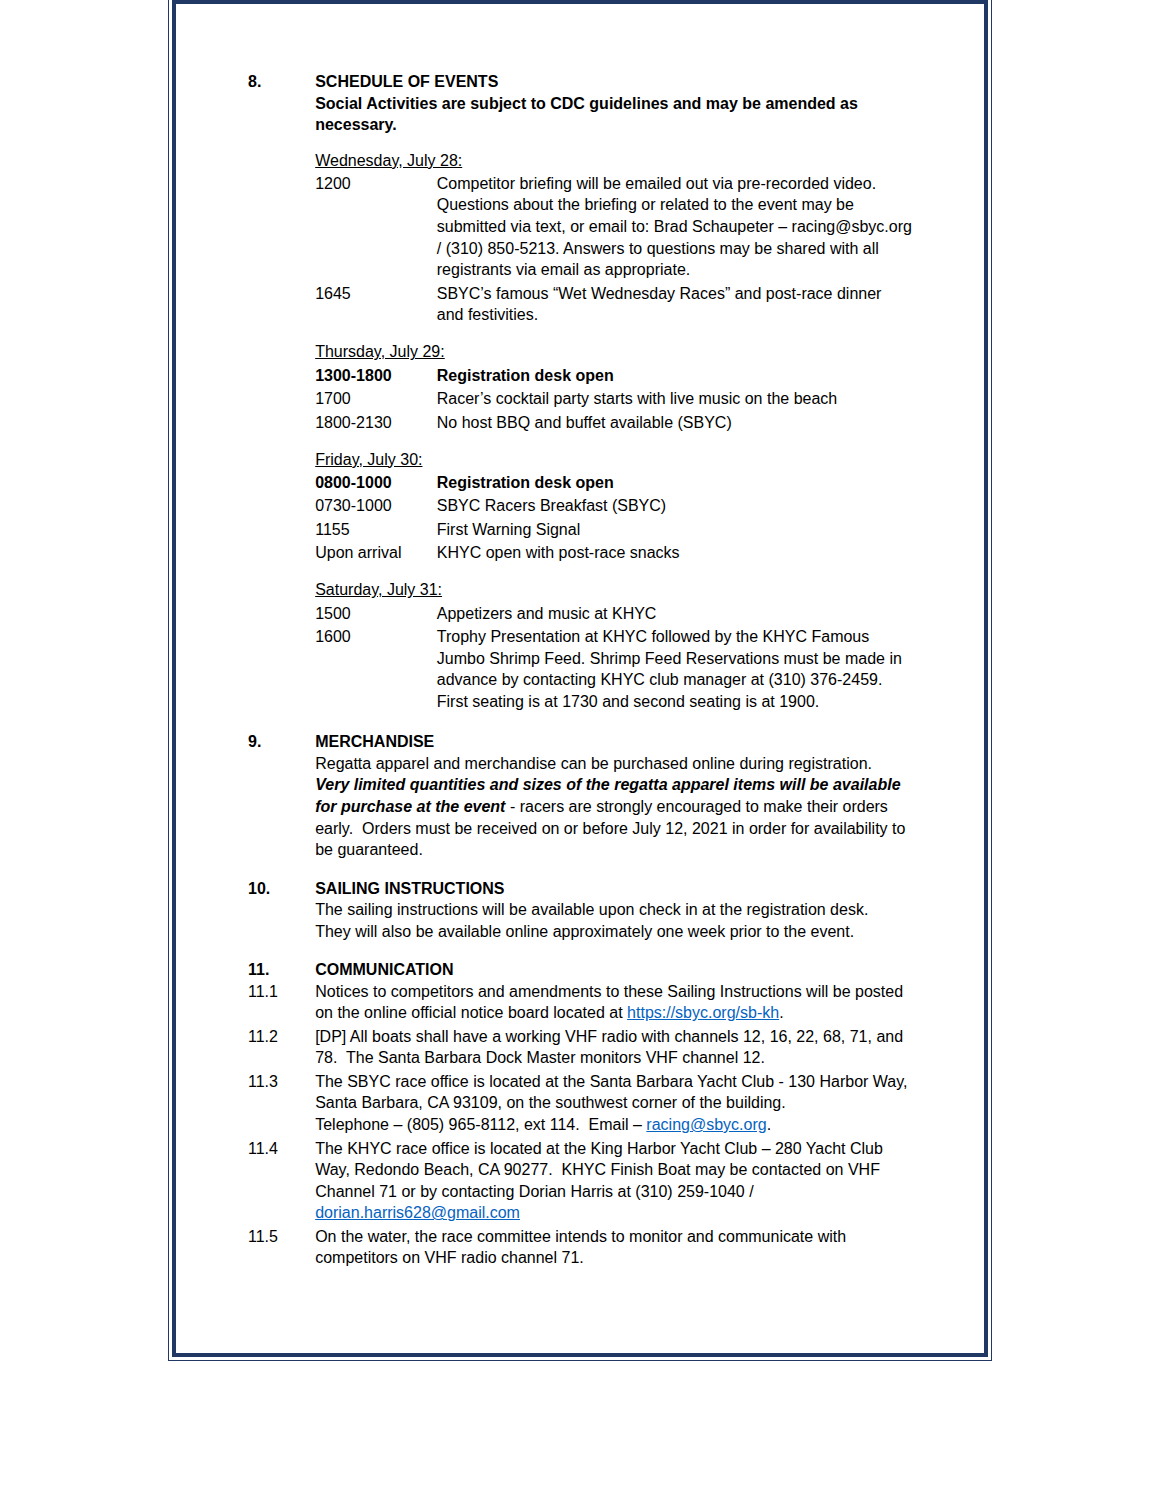8. SCHEDULE OF EVENTS
Social Activities are subject to CDC guidelines and may be amended as necessary.
Wednesday, July 28:
| 1200 | Competitor briefing will be emailed out via pre-recorded video. Questions about the briefing or related to the event may be submitted via text, or email to: Brad Schaupeter – racing@sbyc.org / (310) 850-5213. Answers to questions may be shared with all registrants via email as appropriate. |
| 1645 | SBYC’s famous “Wet Wednesday Races” and post-race dinner and festivities. |
Thursday, July 29:
| 1300-1800 | Registration desk open |
| 1700 | Racer’s cocktail party starts with live music on the beach |
| 1800-2130 | No host BBQ and buffet available (SBYC) |
Friday, July 30:
| 0800-1000 | Registration desk open |
| 0730-1000 | SBYC Racers Breakfast (SBYC) |
| 1155 | First Warning Signal |
| Upon arrival | KHYC open with post-race snacks |
Saturday, July 31:
| 1500 | Appetizers and music at KHYC |
| 1600 | Trophy Presentation at KHYC followed by the KHYC Famous Jumbo Shrimp Feed. Shrimp Feed Reservations must be made in advance by contacting KHYC club manager at (310) 376-2459. First seating is at 1730 and second seating is at 1900. |
9. MERCHANDISE
Regatta apparel and merchandise can be purchased online during registration. Very limited quantities and sizes of the regatta apparel items will be available for purchase at the event - racers are strongly encouraged to make their orders early. Orders must be received on or before July 12, 2021 in order for availability to be guaranteed.
10. SAILING INSTRUCTIONS
The sailing instructions will be available upon check in at the registration desk. They will also be available online approximately one week prior to the event.
11. COMMUNICATION
11.1 Notices to competitors and amendments to these Sailing Instructions will be posted on the online official notice board located at https://sbyc.org/sb-kh.
11.2 [DP] All boats shall have a working VHF radio with channels 12, 16, 22, 68, 71, and 78. The Santa Barbara Dock Master monitors VHF channel 12.
11.3 The SBYC race office is located at the Santa Barbara Yacht Club - 130 Harbor Way, Santa Barbara, CA 93109, on the southwest corner of the building.
Telephone – (805) 965-8112, ext 114. Email – racing@sbyc.org.
11.4 The KHYC race office is located at the King Harbor Yacht Club – 280 Yacht Club Way, Redondo Beach, CA 90277. KHYC Finish Boat may be contacted on VHF Channel 71 or by contacting Dorian Harris at (310) 259-1040 / dorian.harris628@gmail.com
11.5 On the water, the race committee intends to monitor and communicate with competitors on VHF radio channel 71.